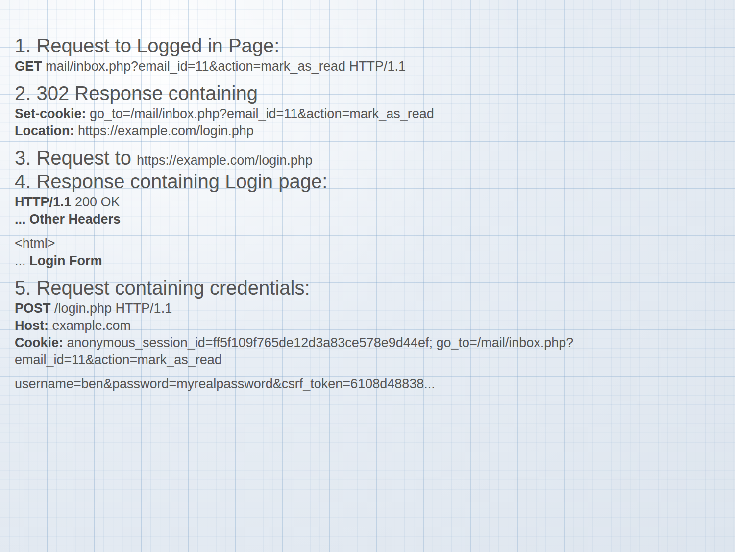1. Request to Logged in Page:
GET mail/inbox.php?email_id=11&action=mark_as_read HTTP/1.1
2. 302 Response containing
Set-cookie: go_to=/mail/inbox.php?email_id=11&action=mark_as_read
Location: https://example.com/login.php
3. Request to https://example.com/login.php
4. Response containing Login page:
HTTP/1.1 200 OK
... Other Headers
<html>
... Login Form
5. Request containing credentials:
POST /login.php HTTP/1.1
Host: example.com
Cookie: anonymous_session_id=ff5f109f765de12d3a83ce578e9d44ef; go_to=/mail/inbox.php?email_id=11&action=mark_as_read
username=ben&password=myrealpassword&csrf_token=6108d48838...